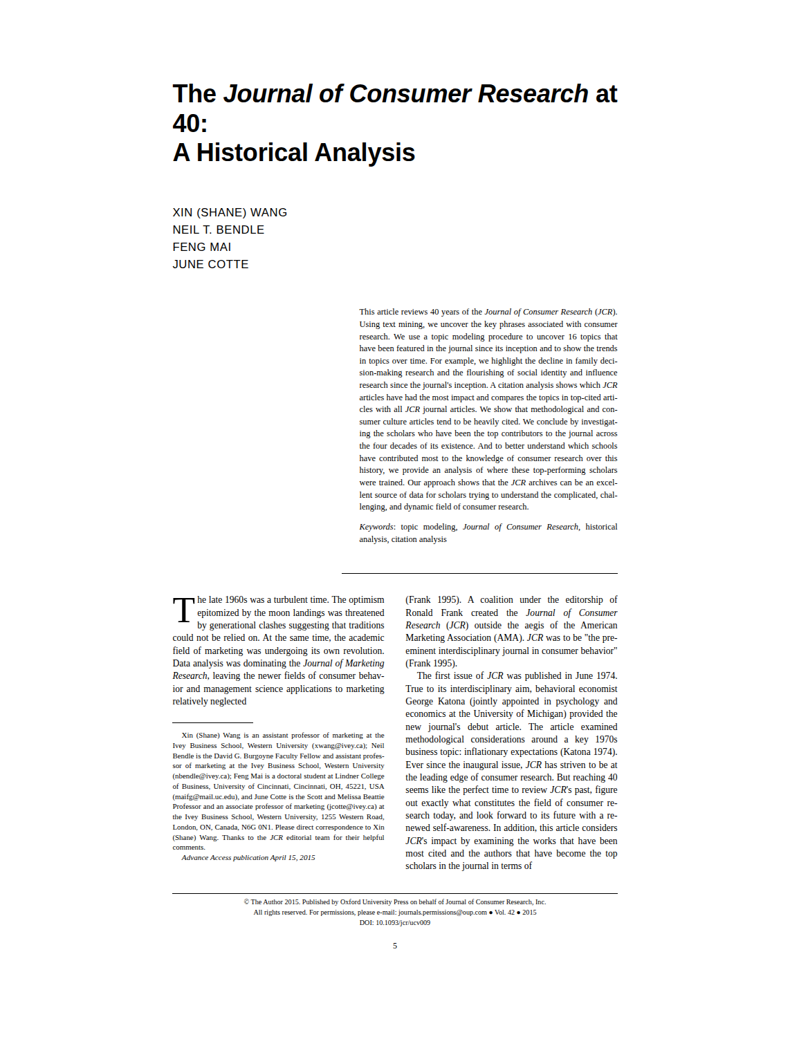The Journal of Consumer Research at 40:
A Historical Analysis
XIN (SHANE) WANG
NEIL T. BENDLE
FENG MAI
JUNE COTTE
This article reviews 40 years of the Journal of Consumer Research (JCR). Using text mining, we uncover the key phrases associated with consumer research. We use a topic modeling procedure to uncover 16 topics that have been featured in the journal since its inception and to show the trends in topics over time. For example, we highlight the decline in family decision-making research and the flourishing of social identity and influence research since the journal's inception. A citation analysis shows which JCR articles have had the most impact and compares the topics in top-cited articles with all JCR journal articles. We show that methodological and consumer culture articles tend to be heavily cited. We conclude by investigating the scholars who have been the top contributors to the journal across the four decades of its existence. And to better understand which schools have contributed most to the knowledge of consumer research over this history, we provide an analysis of where these top-performing scholars were trained. Our approach shows that the JCR archives can be an excellent source of data for scholars trying to understand the complicated, challenging, and dynamic field of consumer research.
Keywords: topic modeling, Journal of Consumer Research, historical analysis, citation analysis
The late 1960s was a turbulent time. The optimism epitomized by the moon landings was threatened by generational clashes suggesting that traditions could not be relied on. At the same time, the academic field of marketing was undergoing its own revolution. Data analysis was dominating the Journal of Marketing Research, leaving the newer fields of consumer behavior and management science applications to marketing relatively neglected
Xin (Shane) Wang is an assistant professor of marketing at the Ivey Business School, Western University (xwang@ivey.ca); Neil Bendle is the David G. Burgoyne Faculty Fellow and assistant professor of marketing at the Ivey Business School, Western University (nbendle@ivey.ca); Feng Mai is a doctoral student at Lindner College of Business, University of Cincinnati, Cincinnati, OH, 45221, USA (maifg@mail.uc.edu), and June Cotte is the Scott and Melissa Beattie Professor and an associate professor of marketing (jcotte@ivey.ca) at the Ivey Business School, Western University, 1255 Western Road, London, ON, Canada, N6G 0N1. Please direct correspondence to Xin (Shane) Wang. Thanks to the JCR editorial team for their helpful comments.
Advance Access publication April 15, 2015
(Frank 1995). A coalition under the editorship of Ronald Frank created the Journal of Consumer Research (JCR) outside the aegis of the American Marketing Association (AMA). JCR was to be "the preeminent interdisciplinary journal in consumer behavior" (Frank 1995).
The first issue of JCR was published in June 1974. True to its interdisciplinary aim, behavioral economist George Katona (jointly appointed in psychology and economics at the University of Michigan) provided the new journal's debut article. The article examined methodological considerations around a key 1970s business topic: inflationary expectations (Katona 1974). Ever since the inaugural issue, JCR has striven to be at the leading edge of consumer research. But reaching 40 seems like the perfect time to review JCR's past, figure out exactly what constitutes the field of consumer research today, and look forward to its future with a renewed self-awareness. In addition, this article considers JCR's impact by examining the works that have been most cited and the authors that have become the top scholars in the journal in terms of
© The Author 2015. Published by Oxford University Press on behalf of Journal of Consumer Research, Inc.
All rights reserved. For permissions, please e-mail: journals.permissions@oup.com ● Vol. 42 ● 2015
DOI: 10.1093/jcr/ucv009
5